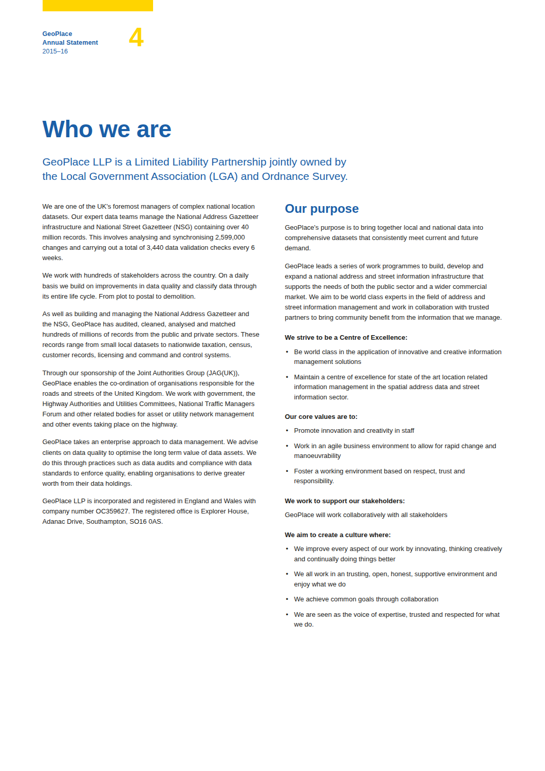GeoPlace
Annual Statement
2015–16
4
Who we are
GeoPlace LLP is a Limited Liability Partnership jointly owned by
the Local Government Association (LGA) and Ordnance Survey.
We are one of the UK's foremost managers of complex national location datasets. Our expert data teams manage the National Address Gazetteer infrastructure and National Street Gazetteer (NSG) containing over 40 million records. This involves analysing and synchronising 2,599,000 changes and carrying out a total of 3,440 data validation checks every 6 weeks.
We work with hundreds of stakeholders across the country. On a daily basis we build on improvements in data quality and classify data through its entire life cycle. From plot to postal to demolition.
As well as building and managing the National Address Gazetteer and the NSG, GeoPlace has audited, cleaned, analysed and matched hundreds of millions of records from the public and private sectors. These records range from small local datasets to nationwide taxation, census, customer records, licensing and command and control systems.
Through our sponsorship of the Joint Authorities Group (JAG(UK)), GeoPlace enables the co-ordination of organisations responsible for the roads and streets of the United Kingdom. We work with government, the Highway Authorities and Utilities Committees, National Traffic Managers Forum and other related bodies for asset or utility network management and other events taking place on the highway.
GeoPlace takes an enterprise approach to data management. We advise clients on data quality to optimise the long term value of data assets. We do this through practices such as data audits and compliance with data standards to enforce quality, enabling organisations to derive greater worth from their data holdings.
GeoPlace LLP is incorporated and registered in England and Wales with company number OC359627. The registered office is Explorer House, Adanac Drive, Southampton, SO16 0AS.
Our purpose
GeoPlace's purpose is to bring together local and national data into comprehensive datasets that consistently meet current and future demand.
GeoPlace leads a series of work programmes to build, develop and expand a national address and street information infrastructure that supports the needs of both the public sector and a wider commercial market. We aim to be world class experts in the field of address and street information management and work in collaboration with trusted partners to bring community benefit from the information that we manage.
We strive to be a Centre of Excellence:
Be world class in the application of innovative and creative information management solutions
Maintain a centre of excellence for state of the art location related information management in the spatial address data and street information sector.
Our core values are to:
Promote innovation and creativity in staff
Work in an agile business environment to allow for rapid change and manoeuvrability
Foster a working environment based on respect, trust and responsibility.
We work to support our stakeholders:
GeoPlace will work collaboratively with all stakeholders
We aim to create a culture where:
We improve every aspect of our work by innovating, thinking creatively and continually doing things better
We all work in an trusting, open, honest, supportive environment and enjoy what we do
We achieve common goals through collaboration
We are seen as the voice of expertise, trusted and respected for what we do.